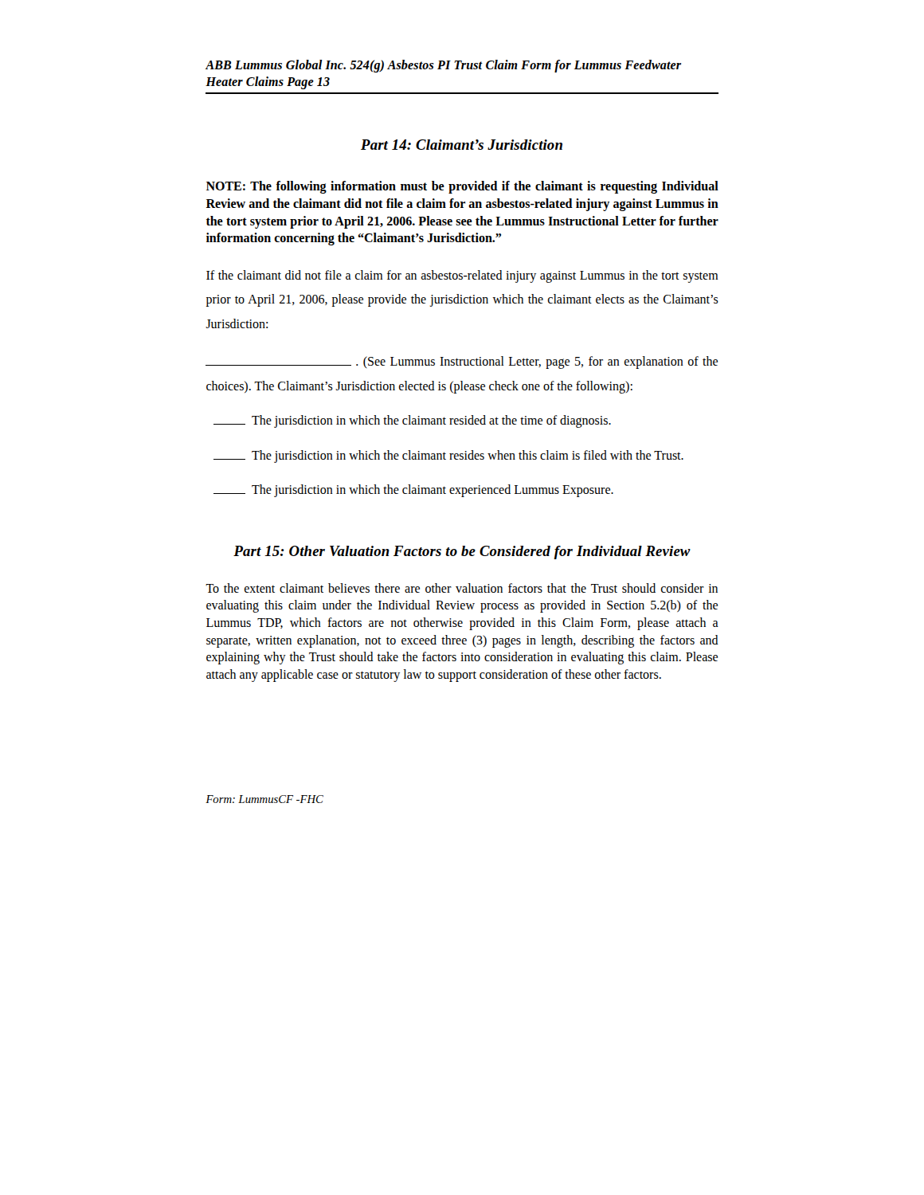ABB Lummus Global Inc. 524(g) Asbestos PI Trust Claim Form for Lummus Feedwater Heater Claims Page 13
Part 14: Claimant’s Jurisdiction
NOTE: The following information must be provided if the claimant is requesting Individual Review and the claimant did not file a claim for an asbestos-related injury against Lummus in the tort system prior to April 21, 2006. Please see the Lummus Instructional Letter for further information concerning the “Claimant’s Jurisdiction.”
If the claimant did not file a claim for an asbestos-related injury against Lummus in the tort system prior to April 21, 2006, please provide the jurisdiction which the claimant elects as the Claimant’s Jurisdiction:
. (See Lummus Instructional Letter, page 5, for an explanation of the choices). The Claimant’s Jurisdiction elected is (please check one of the following):
The jurisdiction in which the claimant resided at the time of diagnosis.
The jurisdiction in which the claimant resides when this claim is filed with the Trust.
The jurisdiction in which the claimant experienced Lummus Exposure.
Part 15: Other Valuation Factors to be Considered for Individual Review
To the extent claimant believes there are other valuation factors that the Trust should consider in evaluating this claim under the Individual Review process as provided in Section 5.2(b) of the Lummus TDP, which factors are not otherwise provided in this Claim Form, please attach a separate, written explanation, not to exceed three (3) pages in length, describing the factors and explaining why the Trust should take the factors into consideration in evaluating this claim. Please attach any applicable case or statutory law to support consideration of these other factors.
Form: LummusCF -FHC